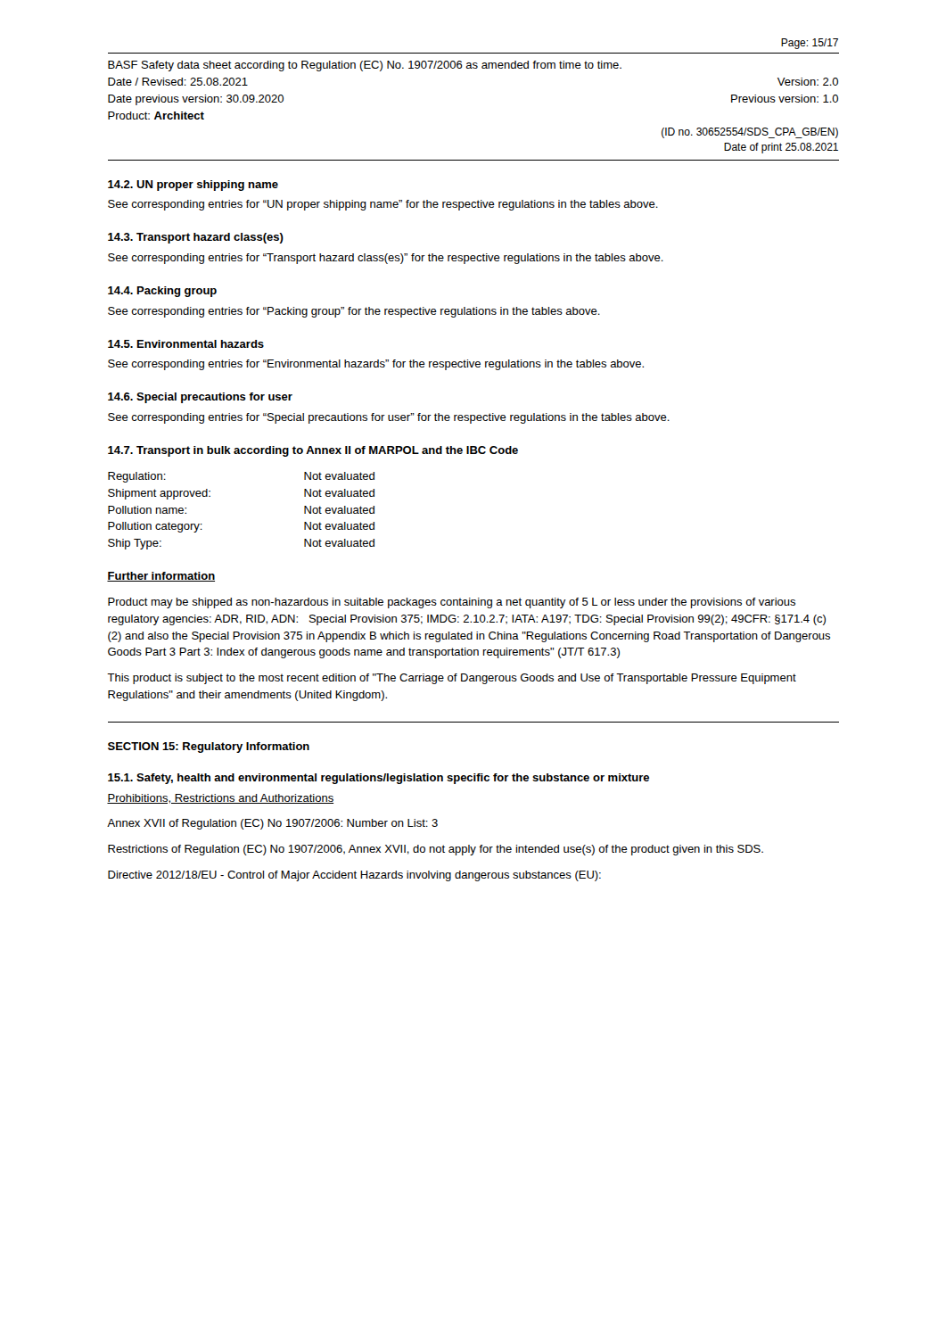Page: 15/17
BASF Safety data sheet according to Regulation (EC) No. 1907/2006 as amended from time to time.
Date / Revised: 25.08.2021 Version: 2.0
Date previous version: 30.09.2020 Previous version: 1.0
Product: Architect
(ID no. 30652554/SDS_CPA_GB/EN)
Date of print 25.08.2021
14.2. UN proper shipping name
See corresponding entries for “UN proper shipping name” for the respective regulations in the tables above.
14.3. Transport hazard class(es)
See corresponding entries for “Transport hazard class(es)” for the respective regulations in the tables above.
14.4. Packing group
See corresponding entries for “Packing group” for the respective regulations in the tables above.
14.5. Environmental hazards
See corresponding entries for “Environmental hazards” for the respective regulations in the tables above.
14.6. Special precautions for user
See corresponding entries for “Special precautions for user” for the respective regulations in the tables above.
14.7. Transport in bulk according to Annex II of MARPOL and the IBC Code
| Regulation: | Not evaluated |
| Shipment approved: | Not evaluated |
| Pollution name: | Not evaluated |
| Pollution category: | Not evaluated |
| Ship Type: | Not evaluated |
Further information
Product may be shipped as non-hazardous in suitable packages containing a net quantity of 5 L or less under the provisions of various regulatory agencies: ADR, RID, ADN: Special Provision 375; IMDG: 2.10.2.7; IATA: A197; TDG: Special Provision 99(2); 49CFR: §171.4 (c) (2) and also the Special Provision 375 in Appendix B which is regulated in China "Regulations Concerning Road Transportation of Dangerous Goods Part 3 Part 3: Index of dangerous goods name and transportation requirements" (JT/T 617.3)
This product is subject to the most recent edition of "The Carriage of Dangerous Goods and Use of Transportable Pressure Equipment Regulations" and their amendments (United Kingdom).
SECTION 15: Regulatory Information
15.1. Safety, health and environmental regulations/legislation specific for the substance or mixture
Prohibitions, Restrictions and Authorizations
Annex XVII of Regulation (EC) No 1907/2006: Number on List: 3
Restrictions of Regulation (EC) No 1907/2006, Annex XVII, do not apply for the intended use(s) of the product given in this SDS.
Directive 2012/18/EU - Control of Major Accident Hazards involving dangerous substances (EU):